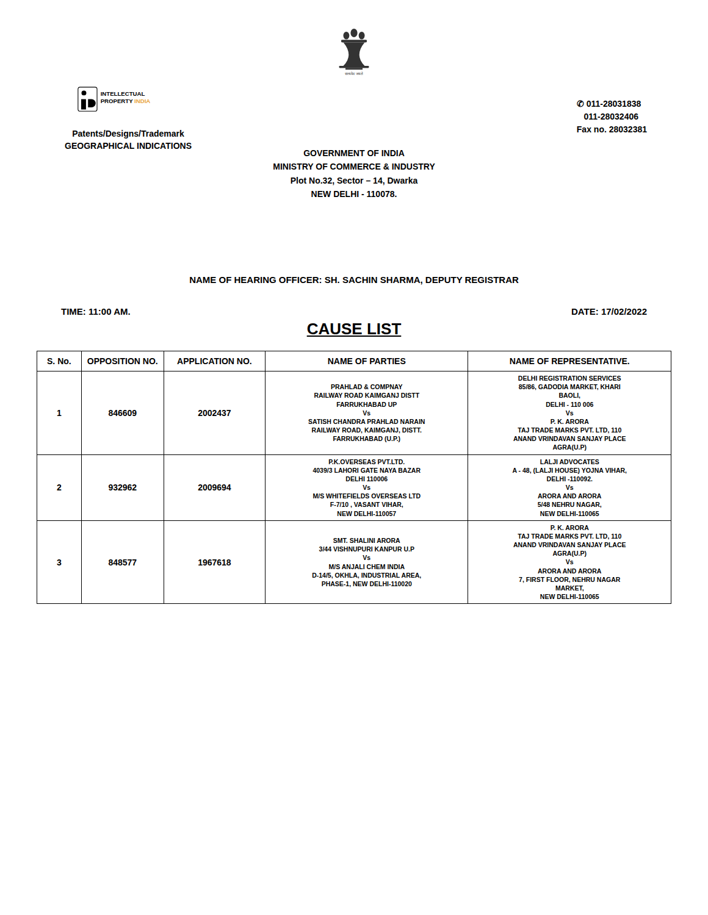✆ 011-28031838
011-28032406
Fax no. 28032381
Patents/Designs/Trademark
GEOGRAPHICAL INDICATIONS
GOVERNMENT OF INDIA
MINISTRY OF COMMERCE & INDUSTRY
Plot No.32, Sector – 14, Dwarka
NEW DELHI - 110078.
NAME OF HEARING OFFICER: SH. SACHIN SHARMA, DEPUTY REGISTRAR
TIME: 11:00 AM. DATE: 17/02/2022
CAUSE LIST
| S. No. | OPPOSITION NO. | APPLICATION NO. | NAME OF PARTIES | NAME OF REPRESENTATIVE. |
| --- | --- | --- | --- | --- |
| 1 | 846609 | 2002437 | PRAHLAD & COMPNAY RAILWAY ROAD KAIMGANJ DISTT FARRUKHABAD UP Vs SATISH CHANDRA PRAHLAD NARAIN RAILWAY ROAD, KAIMGANJ, DISTT. FARRUKHABAD (U.P.) | DELHI REGISTRATION SERVICES 85/86, GADODIA MARKET, KHARI BAOLI, DELHI - 110 006 Vs P. K. ARORA TAJ TRADE MARKS PVT. LTD, 110 ANAND VRINDAVAN SANJAY PLACE AGRA(U.P) |
| 2 | 932962 | 2009694 | P.K.OVERSEAS PVT.LTD. 4039/3 LAHORI GATE NAYA BAZAR DELHI 110006 Vs M/S WHITEFIELDS OVERSEAS LTD F-7/10 , VASANT VIHAR, NEW DELHI-110057 | LALJI ADVOCATES A - 48, (LALJI HOUSE) YOJNA VIHAR, DELHI -110092. Vs ARORA AND ARORA 5/48 NEHRU NAGAR, NEW DELHI-110065 |
| 3 | 848577 | 1967618 | SMT. SHALINI ARORA 3/44 VISHNUPURI KANPUR U.P Vs M/S ANJALI CHEM INDIA D-14/5, OKHLA, INDUSTRIAL AREA, PHASE-1, NEW DELHI-110020 | P. K. ARORA TAJ TRADE MARKS PVT. LTD, 110 ANAND VRINDAVAN SANJAY PLACE AGRA(U.P) Vs ARORA AND ARORA 7, FIRST FLOOR, NEHRU NAGAR MARKET, NEW DELHI-110065 |